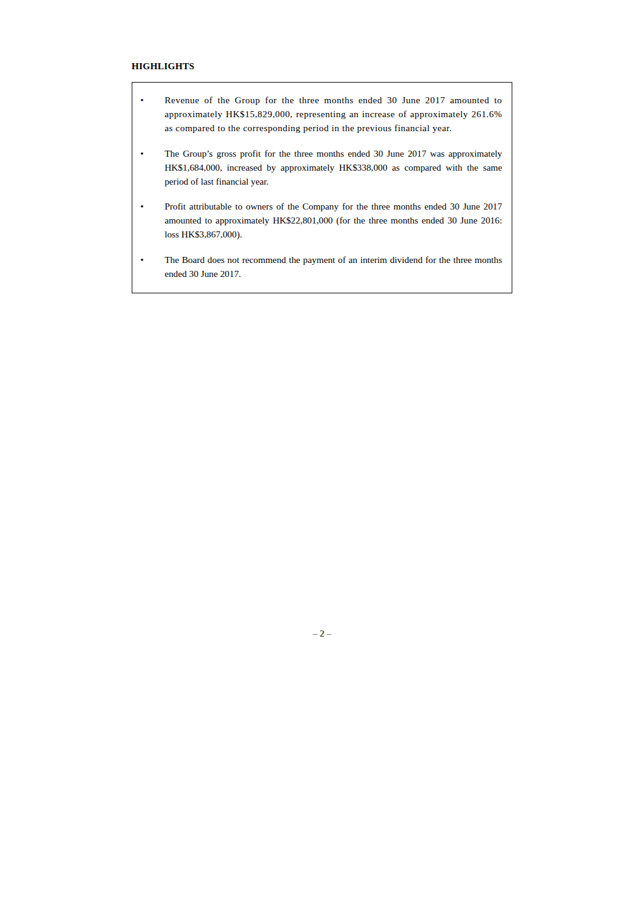HIGHLIGHTS
| • | Revenue of the Group for the three months ended 30 June 2017 amounted to approximately HK$15,829,000, representing an increase of approximately 261.6% as compared to the corresponding period in the previous financial year. |
| • | The Group’s gross profit for the three months ended 30 June 2017 was approximately HK$1,684,000, increased by approximately HK$338,000 as compared with the same period of last financial year. |
| • | Profit attributable to owners of the Company for the three months ended 30 June 2017 amounted to approximately HK$22,801,000 (for the three months ended 30 June 2016: loss HK$3,867,000). |
| • | The Board does not recommend the payment of an interim dividend for the three months ended 30 June 2017. |
– 2 –